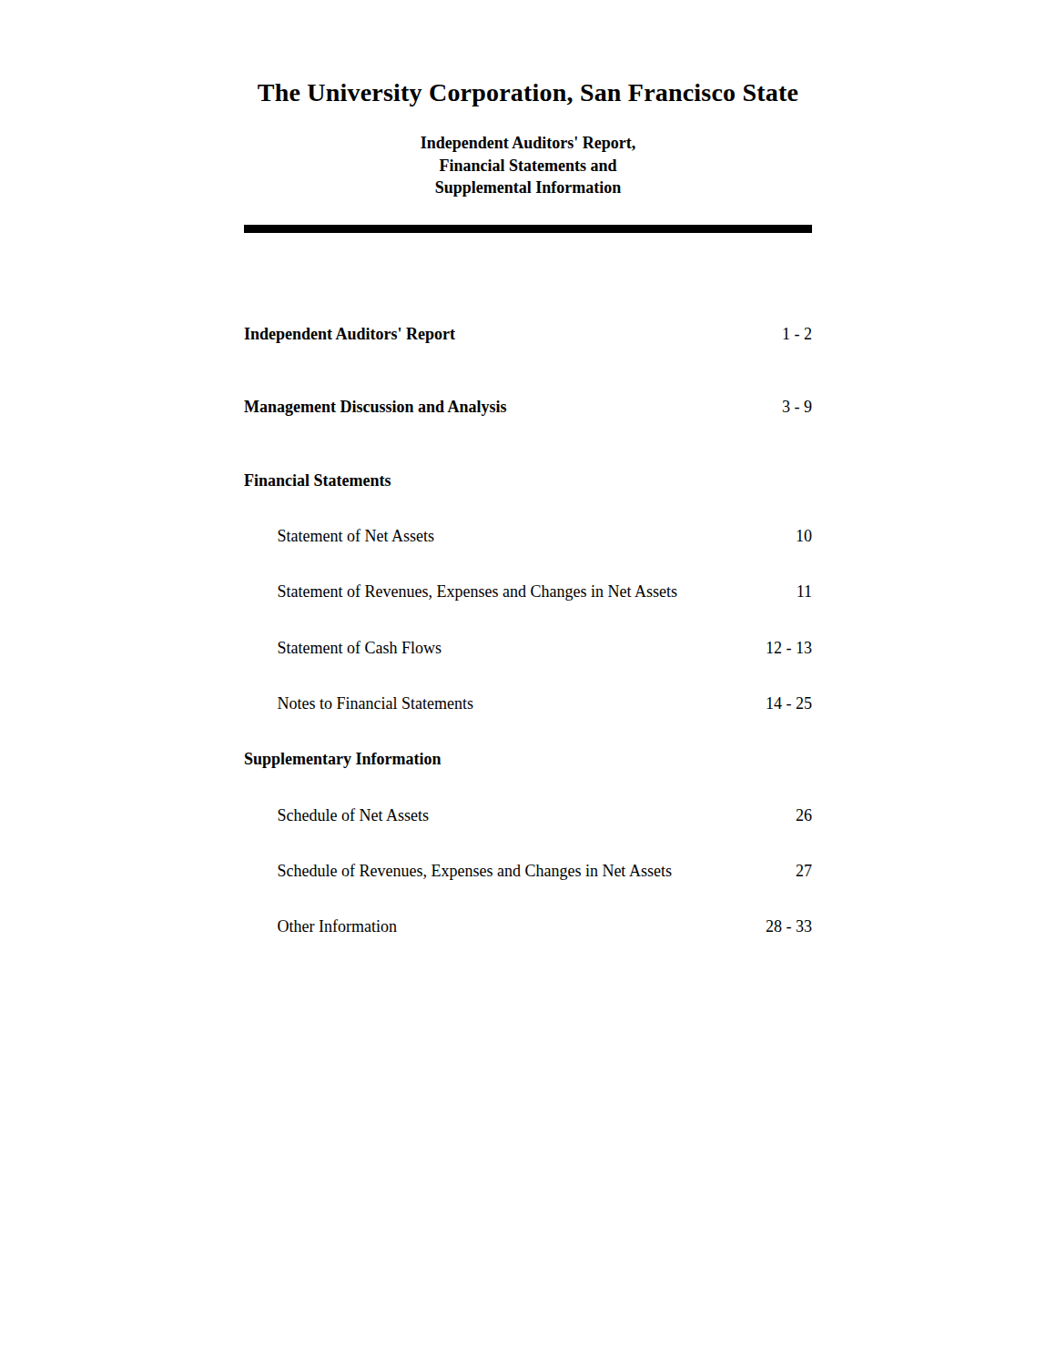The University Corporation, San Francisco State
Independent Auditors' Report,
Financial Statements and
Supplemental Information
| Independent Auditors' Report | 1 - 2 |
| Management Discussion and Analysis | 3 - 9 |
| Financial Statements | |
| Statement of Net Assets | 10 |
| Statement of Revenues, Expenses and Changes in Net Assets | 11 |
| Statement of Cash Flows | 12 - 13 |
| Notes to Financial Statements | 14 - 25 |
| Supplementary Information | |
| Schedule of Net Assets | 26 |
| Schedule of Revenues, Expenses and Changes in Net Assets | 27 |
| Other Information | 28 - 33 |